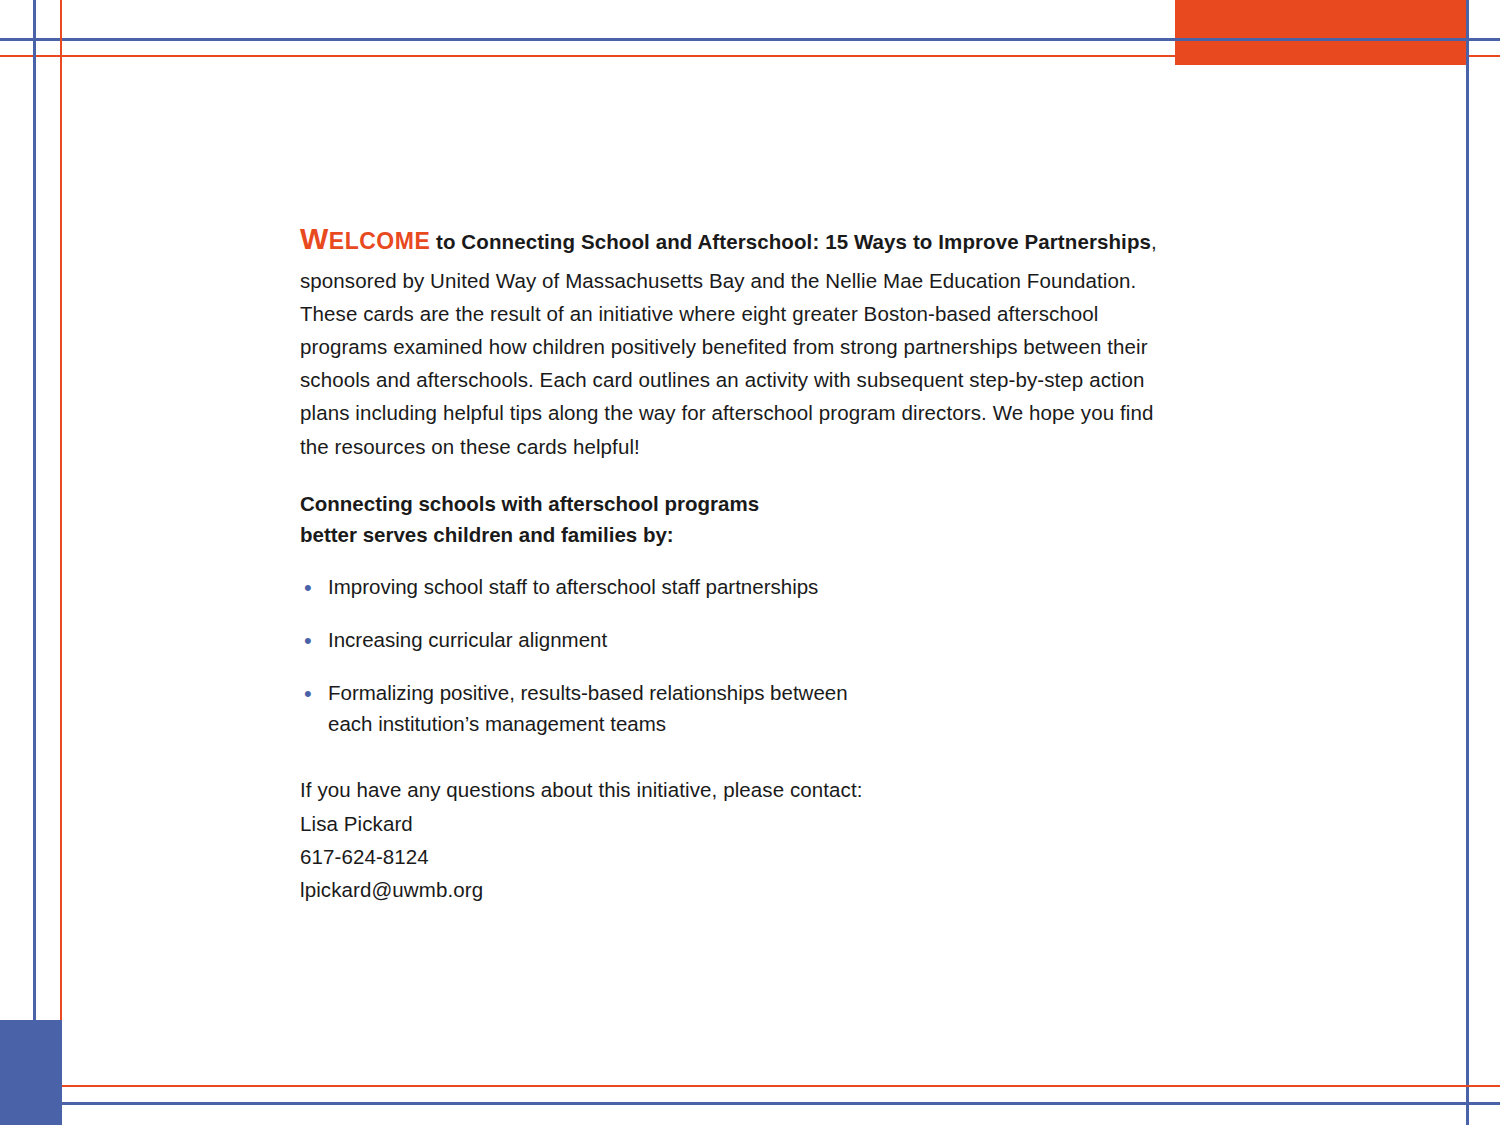WELCOME to Connecting School and Afterschool: 15 Ways to Improve Partnerships, sponsored by United Way of Massachusetts Bay and the Nellie Mae Education Foundation. These cards are the result of an initiative where eight greater Boston-based afterschool programs examined how children positively benefited from strong partnerships between their schools and afterschools. Each card outlines an activity with subsequent step-by-step action plans including helpful tips along the way for afterschool program directors. We hope you find the resources on these cards helpful!
Connecting schools with afterschool programs
better serves children and families by:
Improving school staff to afterschool staff partnerships
Increasing curricular alignment
Formalizing positive, results-based relationships between
each institution’s management teams
If you have any questions about this initiative, please contact: Lisa Pickard 617-624-8124 lpickard@uwmb.org